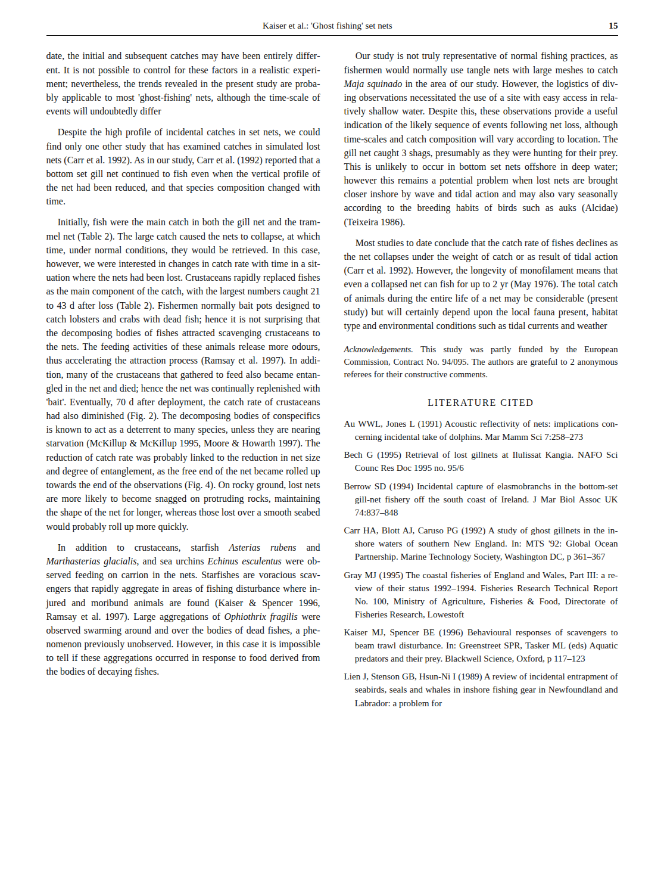Kaiser et al.: 'Ghost fishing' set nets 15
date, the initial and subsequent catches may have been entirely different. It is not possible to control for these factors in a realistic experiment; nevertheless, the trends revealed in the present study are probably applicable to most 'ghost-fishing' nets, although the time-scale of events will undoubtedly differ
Despite the high profile of incidental catches in set nets, we could find only one other study that has examined catches in simulated lost nets (Carr et al. 1992). As in our study, Carr et al. (1992) reported that a bottom set gill net continued to fish even when the vertical profile of the net had been reduced, and that species composition changed with time.
Initially, fish were the main catch in both the gill net and the trammel net (Table 2). The large catch caused the nets to collapse, at which time, under normal conditions, they would be retrieved. In this case, however, we were interested in changes in catch rate with time in a situation where the nets had been lost. Crustaceans rapidly replaced fishes as the main component of the catch, with the largest numbers caught 21 to 43 d after loss (Table 2). Fishermen normally bait pots designed to catch lobsters and crabs with dead fish; hence it is not surprising that the decomposing bodies of fishes attracted scavenging crustaceans to the nets. The feeding activities of these animals release more odours, thus accelerating the attraction process (Ramsay et al. 1997). In addition, many of the crustaceans that gathered to feed also became entangled in the net and died; hence the net was continually replenished with 'bait'. Eventually, 70 d after deployment, the catch rate of crustaceans had also diminished (Fig. 2). The decomposing bodies of conspecifics is known to act as a deterrent to many species, unless they are nearing starvation (McKillup & McKillup 1995, Moore & Howarth 1997). The reduction of catch rate was probably linked to the reduction in net size and degree of entanglement, as the free end of the net became rolled up towards the end of the observations (Fig. 4). On rocky ground, lost nets are more likely to become snagged on protruding rocks, maintaining the shape of the net for longer, whereas those lost over a smooth seabed would probably roll up more quickly.
In addition to crustaceans, starfish Asterias rubens and Marthasterias glacialis, and sea urchins Echinus esculentus were observed feeding on carrion in the nets. Starfishes are voracious scavengers that rapidly aggregate in areas of fishing disturbance where injured and moribund animals are found (Kaiser & Spencer 1996, Ramsay et al. 1997). Large aggregations of Ophiothrix fragilis were observed swarming around and over the bodies of dead fishes, a phenomenon previously unobserved. However, in this case it is impossible to tell if these aggregations occurred in response to food derived from the bodies of decaying fishes.
Our study is not truly representative of normal fishing practices, as fishermen would normally use tangle nets with large meshes to catch Maja squinado in the area of our study. However, the logistics of diving observations necessitated the use of a site with easy access in relatively shallow water. Despite this, these observations provide a useful indication of the likely sequence of events following net loss, although time-scales and catch composition will vary according to location. The gill net caught 3 shags, presumably as they were hunting for their prey. This is unlikely to occur in bottom set nets offshore in deep water; however this remains a potential problem when lost nets are brought closer inshore by wave and tidal action and may also vary seasonally according to the breeding habits of birds such as auks (Alcidae) (Teixeira 1986).
Most studies to date conclude that the catch rate of fishes declines as the net collapses under the weight of catch or as result of tidal action (Carr et al. 1992). However, the longevity of monofilament means that even a collapsed net can fish for up to 2 yr (May 1976). The total catch of animals during the entire life of a net may be considerable (present study) but will certainly depend upon the local fauna present, habitat type and environmental conditions such as tidal currents and weather
Acknowledgements. This study was partly funded by the European Commission, Contract No. 94/095. The authors are grateful to 2 anonymous referees for their constructive comments.
Literature Cited
Au WWL, Jones L (1991) Acoustic reflectivity of nets: implications concerning incidental take of dolphins. Mar Mamm Sci 7:258–273
Bech G (1995) Retrieval of lost gillnets at Ilulissat Kangia. NAFO Sci Counc Res Doc 1995 no. 95/6
Berrow SD (1994) Incidental capture of elasmobranchs in the bottom-set gill-net fishery off the south coast of Ireland. J Mar Biol Assoc UK 74:837–848
Carr HA, Blott AJ, Caruso PG (1992) A study of ghost gillnets in the inshore waters of southern New England. In: MTS '92: Global Ocean Partnership. Marine Technology Society, Washington DC, p 361–367
Gray MJ (1995) The coastal fisheries of England and Wales, Part III: a review of their status 1992–1994. Fisheries Research Technical Report No. 100, Ministry of Agriculture, Fisheries & Food, Directorate of Fisheries Research, Lowestoft
Kaiser MJ, Spencer BE (1996) Behavioural responses of scavengers to beam trawl disturbance. In: Greenstreet SPR, Tasker ML (eds) Aquatic predators and their prey. Blackwell Science, Oxford, p 117–123
Lien J, Stenson GB, Hsun-Ni I (1989) A review of incidental entrapment of seabirds, seals and whales in inshore fishing gear in Newfoundland and Labrador: a problem for